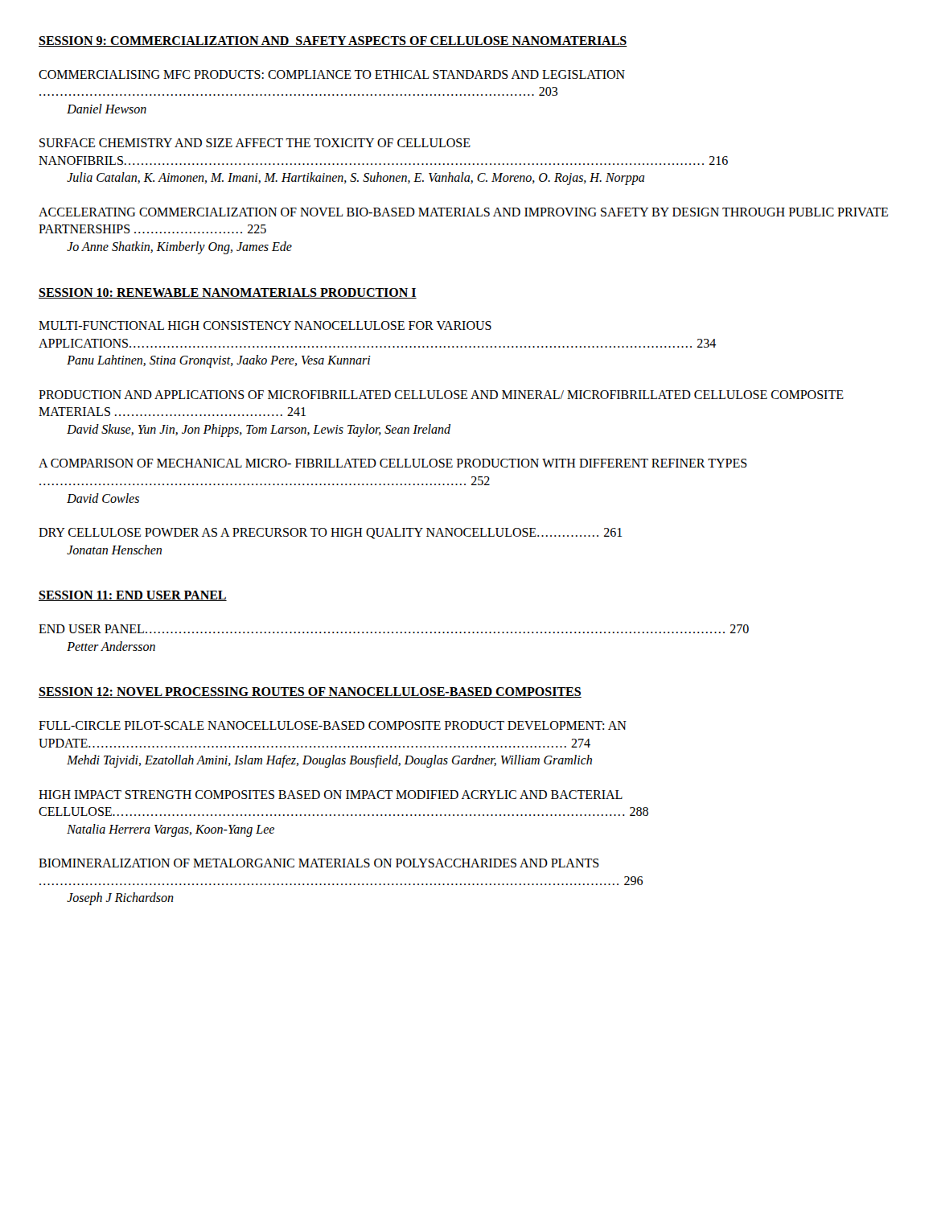Session 9: Commercialization and Safety Aspects of Cellulose Nanomaterials
Commercialising MFC Products: Compliance to Ethical Standards and Legislation ..................................................................................................................... 203
Daniel Hewson
Surface Chemistry and Size Affect the Toxicity of Cellulose Nanofibrils......................................................................................................................................... 216
Julia Catalan, K. Aimonen, M. Imani, M. Hartikainen, S. Suhonen, E. Vanhala, C. Moreno, O. Rojas, H. Norppa
Accelerating Commercialization of Novel Bio-Based Materials and Improving Safety by Design Through Public Private Partnerships .......................... 225
Jo Anne Shatkin, Kimberly Ong, James Ede
Session 10: Renewable Nanomaterials Production I
Multi-Functional High Consistency Nanocellulose for Various Applications..................................................................................................................................... 234
Panu Lahtinen, Stina Gronqvist, Jaako Pere, Vesa Kunnari
Production and Applications of Microfibrillated Cellulose and Mineral/ Microfibrillated Cellulose Composite Materials ........................................ 241
David Skuse, Yun Jin, Jon Phipps, Tom Larson, Lewis Taylor, Sean Ireland
A Comparison of Mechanical Micro- Fibrillated Cellulose Production with Different Refiner Types ..................................................................................................... 252
David Cowles
Dry Cellulose Powder as a Precursor to High Quality Nanocellulose............... 261
Jonatan Henschen
Session 11: End User Panel
End User Panel......................................................................................................................................... 270
Petter Andersson
Session 12: Novel Processing Routes of Nanocellulose-Based Composites
Full-Circle Pilot-Scale Nanocellulose-Based Composite Product Development: An Update................................................................................................................. 274
Mehdi Tajvidi, Ezatollah Amini, Islam Hafez, Douglas Bousfield, Douglas Gardner, William Gramlich
High Impact Strength Composites Based on Impact Modified Acrylic and Bacterial Cellulose......................................................................................................................... 288
Natalia Herrera Vargas, Koon-Yang Lee
Biomineralization of Metalorganic Materials on Polysaccharides and Plants ......................................................................................................................................... 296
Joseph J Richardson